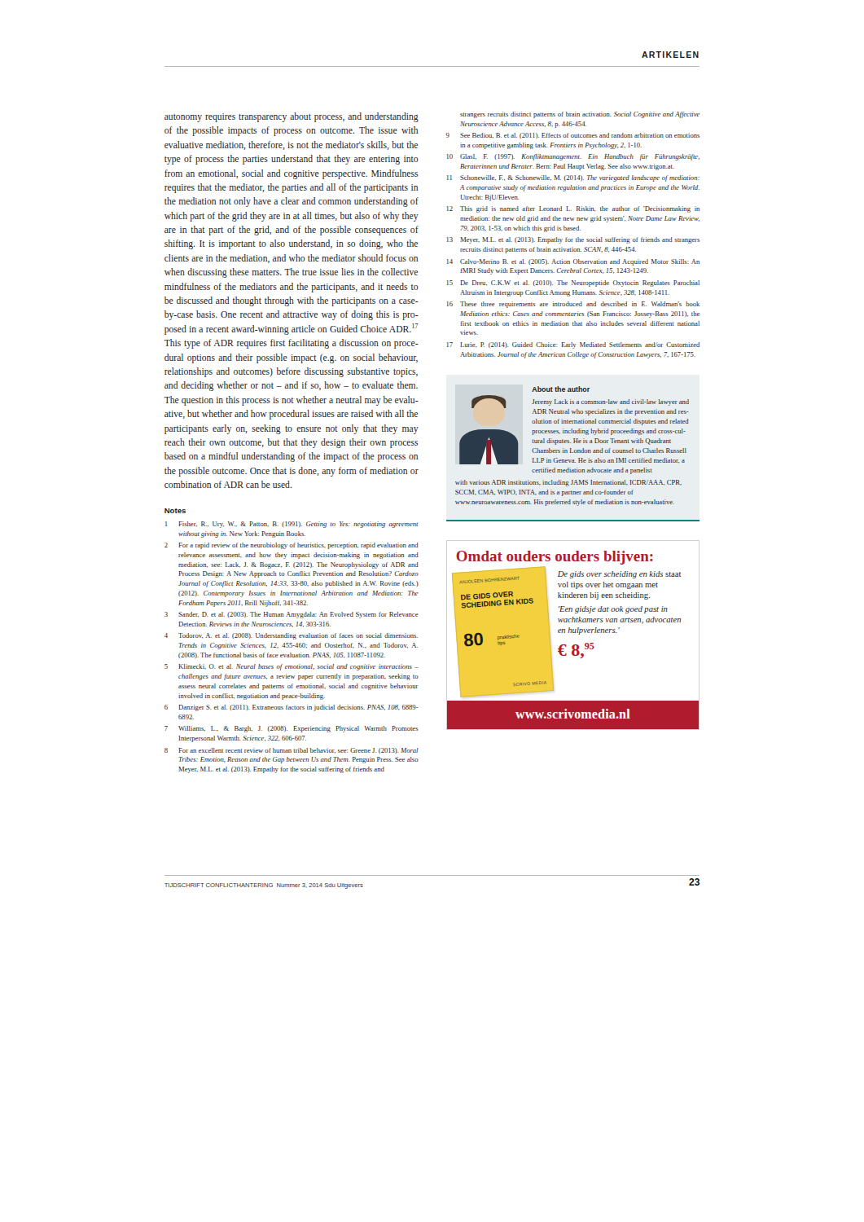ARTIKELEN
autonomy requires transparency about process, and understanding of the possible impacts of process on outcome. The issue with evaluative mediation, therefore, is not the mediator's skills, but the type of process the parties understand that they are entering into from an emotional, social and cognitive perspective. Mindfulness requires that the mediator, the parties and all of the participants in the mediation not only have a clear and common understanding of which part of the grid they are in at all times, but also of why they are in that part of the grid, and of the possible consequences of shifting. It is important to also understand, in so doing, who the clients are in the mediation, and who the mediator should focus on when discussing these matters. The true issue lies in the collective mindfulness of the mediators and the participants, and it needs to be discussed and thought through with the participants on a case-by-case basis. One recent and attractive way of doing this is proposed in a recent award-winning article on Guided Choice ADR.17 This type of ADR requires first facilitating a discussion on procedural options and their possible impact (e.g. on social behaviour, relationships and outcomes) before discussing substantive topics, and deciding whether or not – and if so, how – to evaluate them. The question in this process is not whether a neutral may be evaluative, but whether and how procedural issues are raised with all the participants early on, seeking to ensure not only that they may reach their own outcome, but that they design their own process based on a mindful understanding of the impact of the process on the possible outcome. Once that is done, any form of mediation or combination of ADR can be used.
Notes
1 Fisher, R., Ury, W., & Patton, B. (1991). Getting to Yes: negotiating agreement without giving in. New York: Penguin Books.
2 For a rapid review of the neurobiology of heuristics, perception, rapid evaluation and relevance assessment, and how they impact decision-making in negotiation and mediation, see: Lack, J. & Bogacz, F. (2012). The Neurophysiology of ADR and Process Design: A New Approach to Conflict Prevention and Resolution? Cardozo Journal of Conflict Resolution, 14:33, 33-80, also published in A.W. Rovine (eds.) (2012). Contemporary Issues in International Arbitration and Mediation: The Fordham Papers 2011, Brill Nijhoff, 341-382.
3 Sander, D. et al. (2003). The Human Amygdala: An Evolved System for Relevance Detection. Reviews in the Neurosciences, 14, 303-316.
4 Todorov, A. et al. (2008). Understanding evaluation of faces on social dimensions. Trends in Cognitive Sciences, 12, 455-460; and Oosterhof, N., and Todorov, A. (2008). The functional basis of face evaluation. PNAS, 105, 11087-11092.
5 Klimecki, O. et al. Neural bases of emotional, social and cognitive interactions – challenges and future avenues, a review paper currently in preparation, seeking to assess neural correlates and patterns of emotional, social and cognitive behaviour involved in conflict, negotiation and peace-building.
6 Danziger S. et al. (2011). Extraneous factors in judicial decisions. PNAS, 108, 6889-6892.
7 Williams, L., & Bargh, J. (2008). Experiencing Physical Warmth Promotes Interpersonal Warmth. Science, 322, 606-607.
8 For an excellent recent review of human tribal behavior, see: Greene J. (2013). Moral Tribes: Emotion, Reason and the Gap between Us and Them. Penguin Press. See also Meyer, M.L. et al. (2013). Empathy for the social suffering of friends and
strangers recruits distinct patterns of brain activation. Social Cognitive and Affective Neuroscience Advance Access, 8, p. 446-454.
9 See Bediou, B. et al. (2011). Effects of outcomes and random arbitration on emotions in a competitive gambling task. Frontiers in Psychology, 2, 1-10.
10 Glasl, F. (1997). Konfliktmanagement. Ein Handbuch für Führungskräfte, Beraterinnen und Berater. Bern: Paul Haupt Verlag. See also www.trigon.at.
11 Schonewille, F., & Schonewille, M. (2014). The variegated landscape of mediation: A comparative study of mediation regulation and practices in Europe and the World. Utrecht: BjU/Eleven.
12 This grid is named after Leonard L. Riskin, the author of 'Decisionmaking in mediation: the new old grid and the new new grid system', Notre Dame Law Review, 79, 2003, 1-53, on which this grid is based.
13 Meyer, M.L. et al. (2013). Empathy for the social suffering of friends and strangers recruits distinct patterns of brain activation. SCAN, 8, 446-454.
14 Calvo-Merino B. et al. (2005). Action Observation and Acquired Motor Skills: An fMRI Study with Expert Dancers. Cerebral Cortex, 15, 1243-1249.
15 De Dreu, C.K.W et al. (2010). The Neuropeptide Oxytocin Regulates Parochial Altruism in Intergroup Conflict Among Humans. Science, 328, 1408-1411.
16 These three requirements are introduced and described in E. Waldman's book Mediation ethics: Cases and commentaries (San Francisco: Jossey-Bass 2011), the first textbook on ethics in mediation that also includes several different national views.
17 Lurie, P. (2014). Guided Choice: Early Mediated Settlements and/or Customized Arbitrations. Journal of the American College of Construction Lawyers, 7, 167-175.
About the author
Jeremy Lack is a common-law and civil-law lawyer and ADR Neutral who specializes in the prevention and resolution of international commercial disputes and related processes, including hybrid proceedings and cross-cultural disputes. He is a Door Tenant with Quadrant Chambers in London and of counsel to Charles Russell LLP in Geneva. He is also an IMI certified mediator, a certified mediation advocate and a panelist
with various ADR institutions, including JAMS International, ICDR/AAA, CPR, SCCM, CMA, WIPO, INTA, and is a partner and co-founder of www.neuroawareness.com. His preferred style of mediation is non-evaluative.
Omdat ouders ouders blijven:
ANJOLEEN BOHRENZWART
DE GIDS OVER SCHEIDING EN KIDS
80
praktische
tips
SCRIVO MEDIA
De gids over scheiding en kids staat vol tips over het omgaan met kinderen bij een scheiding. 'Een gidsje dat ook goed past in wachtkamers van artsen, advocaten en hulpverleners.' € 8,95
www.scrivomedia.nl
TIJDSCHRIFT CONFLICTHANTERING Nummer 3, 2014 Sdu Uitgevers
23